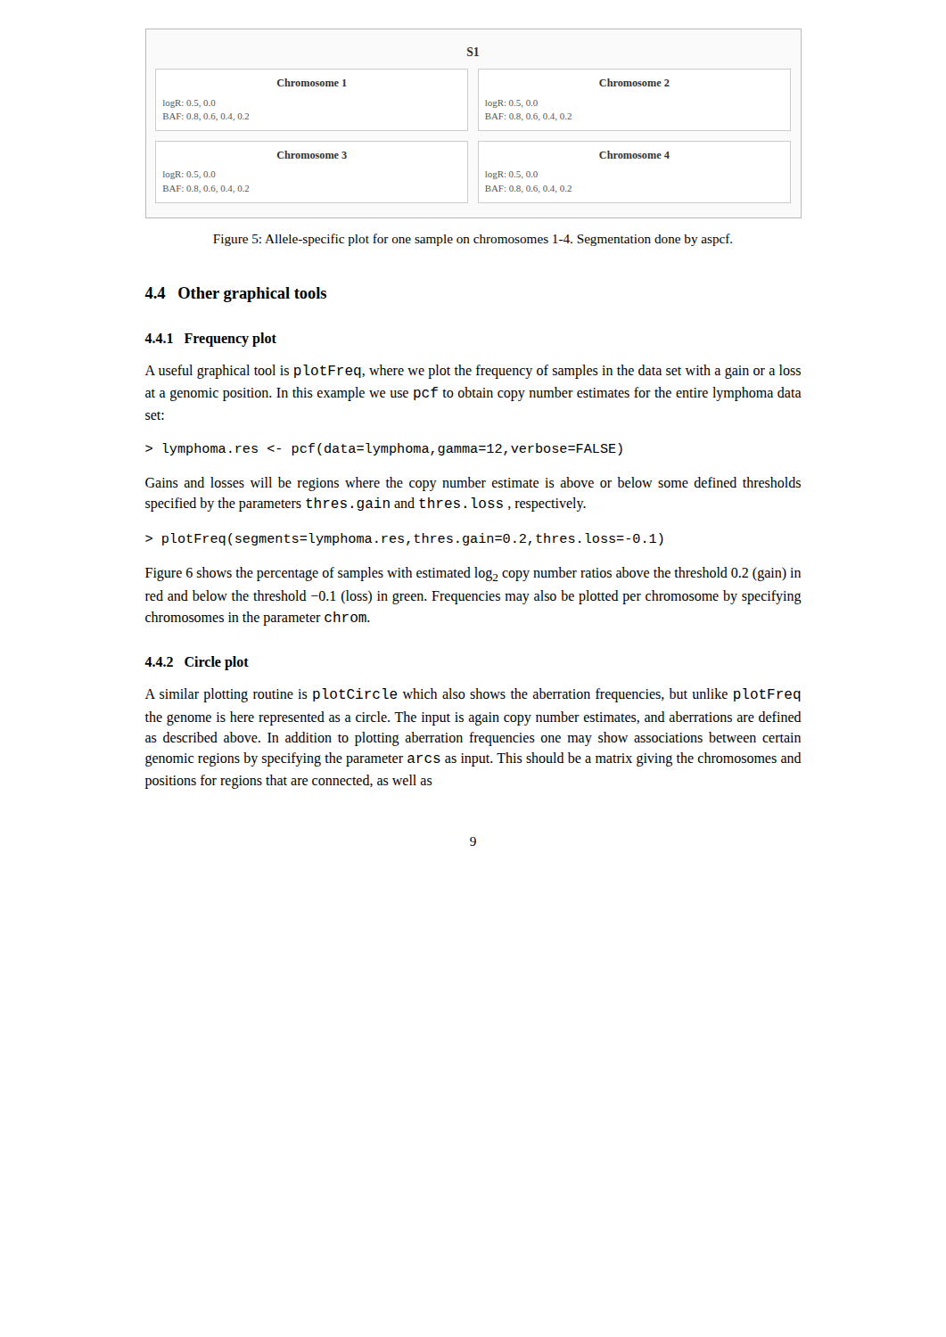S1
Chromosome 1
logR: 0.5, 0.0
BAF: 0.8, 0.6, 0.4, 0.2
Chromosome 2
logR: 0.5, 0.0
BAF: 0.8, 0.6, 0.4, 0.2
Chromosome 3
logR: 0.5, 0.0
BAF: 0.8, 0.6, 0.4, 0.2
Chromosome 4
logR: 0.5, 0.0
BAF: 0.8, 0.6, 0.4, 0.2
Figure 5: Allele-specific plot for one sample on chromosomes 1-4. Segmentation done by aspcf.
4.4 Other graphical tools
4.4.1 Frequency plot
A useful graphical tool is plotFreq, where we plot the frequency of samples in the data set with a gain or a loss at a genomic position. In this example we use pcf to obtain copy number estimates for the entire lymphoma data set:
> lymphoma.res <- pcf(data=lymphoma,gamma=12,verbose=FALSE)
Gains and losses will be regions where the copy number estimate is above or below some defined thresholds specified by the parameters thres.gain and thres.loss , respectively.
> plotFreq(segments=lymphoma.res,thres.gain=0.2,thres.loss=-0.1)
Figure 6 shows the percentage of samples with estimated log2 copy number ratios above the threshold 0.2 (gain) in red and below the threshold −0.1 (loss) in green. Frequencies may also be plotted per chromosome by specifying chromosomes in the parameter chrom.
4.4.2 Circle plot
A similar plotting routine is plotCircle which also shows the aberration frequencies, but unlike plotFreq the genome is here represented as a circle. The input is again copy number estimates, and aberrations are defined as described above. In addition to plotting aberration frequencies one may show associations between certain genomic regions by specifying the parameter arcs as input. This should be a matrix giving the chromosomes and positions for regions that are connected, as well as
9